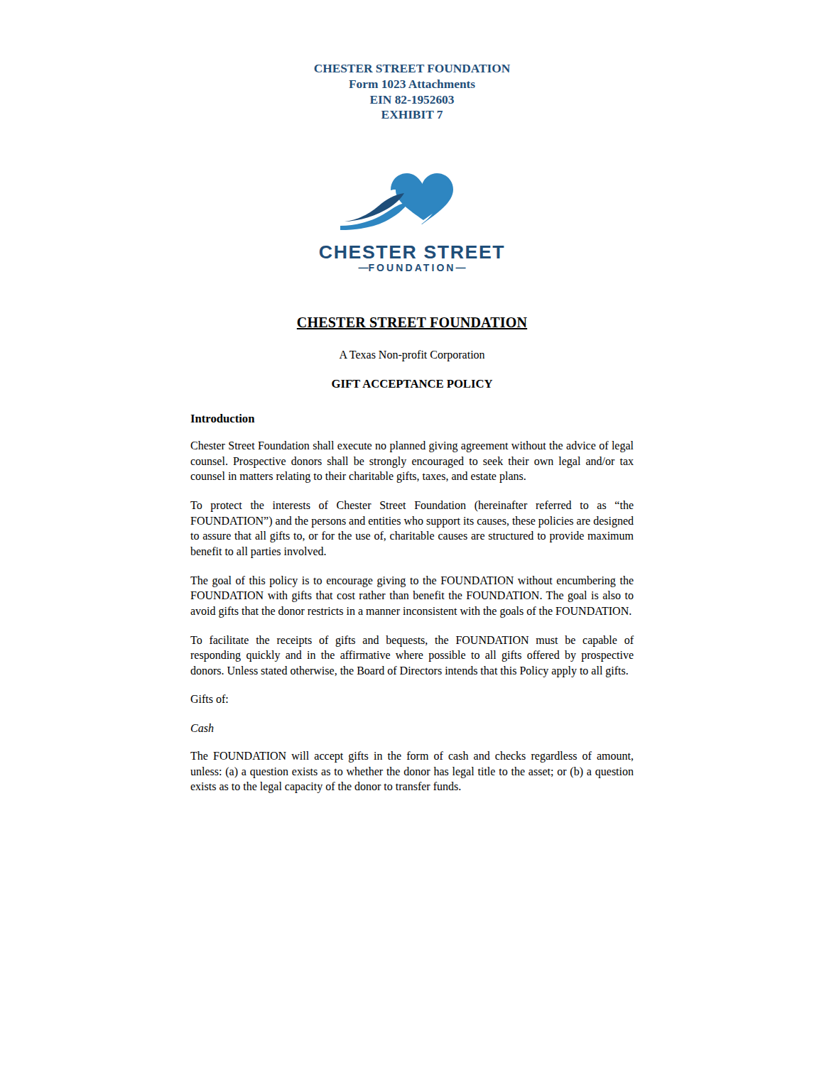CHESTER STREET FOUNDATION
Form 1023 Attachments
EIN 82-1952603
EXHIBIT 7
CHESTER STREET
—FOUNDATION—
CHESTER STREET FOUNDATION
A Texas Non-profit Corporation
GIFT ACCEPTANCE POLICY
Introduction
Chester Street Foundation shall execute no planned giving agreement without the advice of legal counsel. Prospective donors shall be strongly encouraged to seek their own legal and/or tax counsel in matters relating to their charitable gifts, taxes, and estate plans.
To protect the interests of Chester Street Foundation (hereinafter referred to as “the FOUNDATION”) and the persons and entities who support its causes, these policies are designed to assure that all gifts to, or for the use of, charitable causes are structured to provide maximum benefit to all parties involved.
The goal of this policy is to encourage giving to the FOUNDATION without encumbering the FOUNDATION with gifts that cost rather than benefit the FOUNDATION. The goal is also to avoid gifts that the donor restricts in a manner inconsistent with the goals of the FOUNDATION.
To facilitate the receipts of gifts and bequests, the FOUNDATION must be capable of responding quickly and in the affirmative where possible to all gifts offered by prospective donors. Unless stated otherwise, the Board of Directors intends that this Policy apply to all gifts.
Gifts of:
Cash
The FOUNDATION will accept gifts in the form of cash and checks regardless of amount, unless: (a) a question exists as to whether the donor has legal title to the asset; or (b) a question exists as to the legal capacity of the donor to transfer funds.